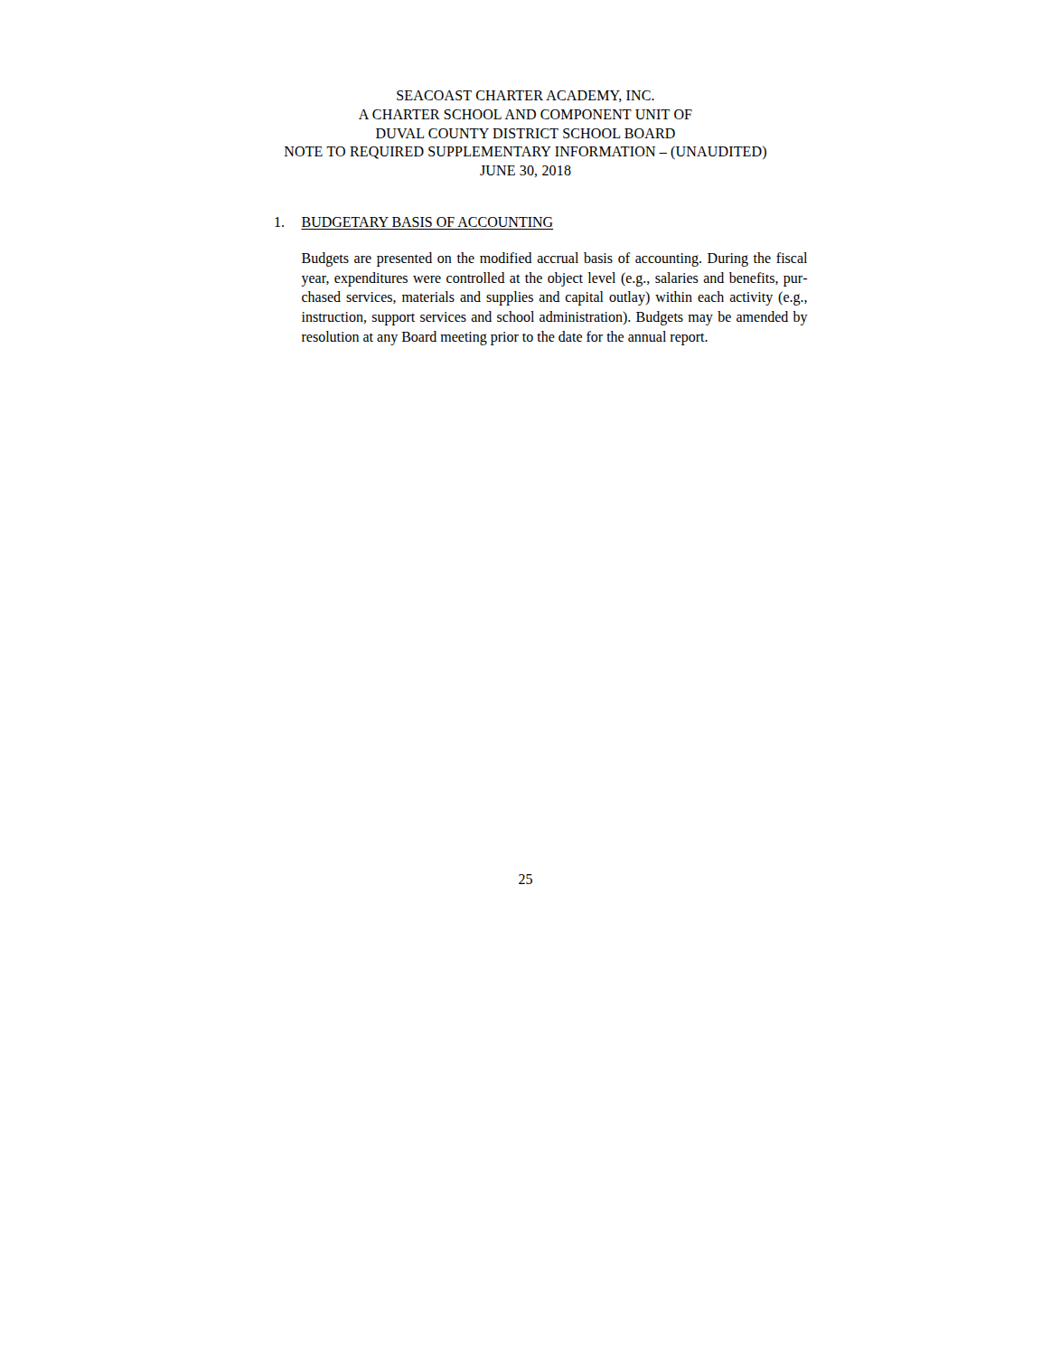SEACOAST CHARTER ACADEMY, INC.
A CHARTER SCHOOL AND COMPONENT UNIT OF
DUVAL COUNTY DISTRICT SCHOOL BOARD
NOTE TO REQUIRED SUPPLEMENTARY INFORMATION – (UNAUDITED)
JUNE 30, 2018
1. BUDGETARY BASIS OF ACCOUNTING
Budgets are presented on the modified accrual basis of accounting. During the fiscal year, expenditures were controlled at the object level (e.g., salaries and benefits, purchased services, materials and supplies and capital outlay) within each activity (e.g., instruction, support services and school administration). Budgets may be amended by resolution at any Board meeting prior to the date for the annual report.
25